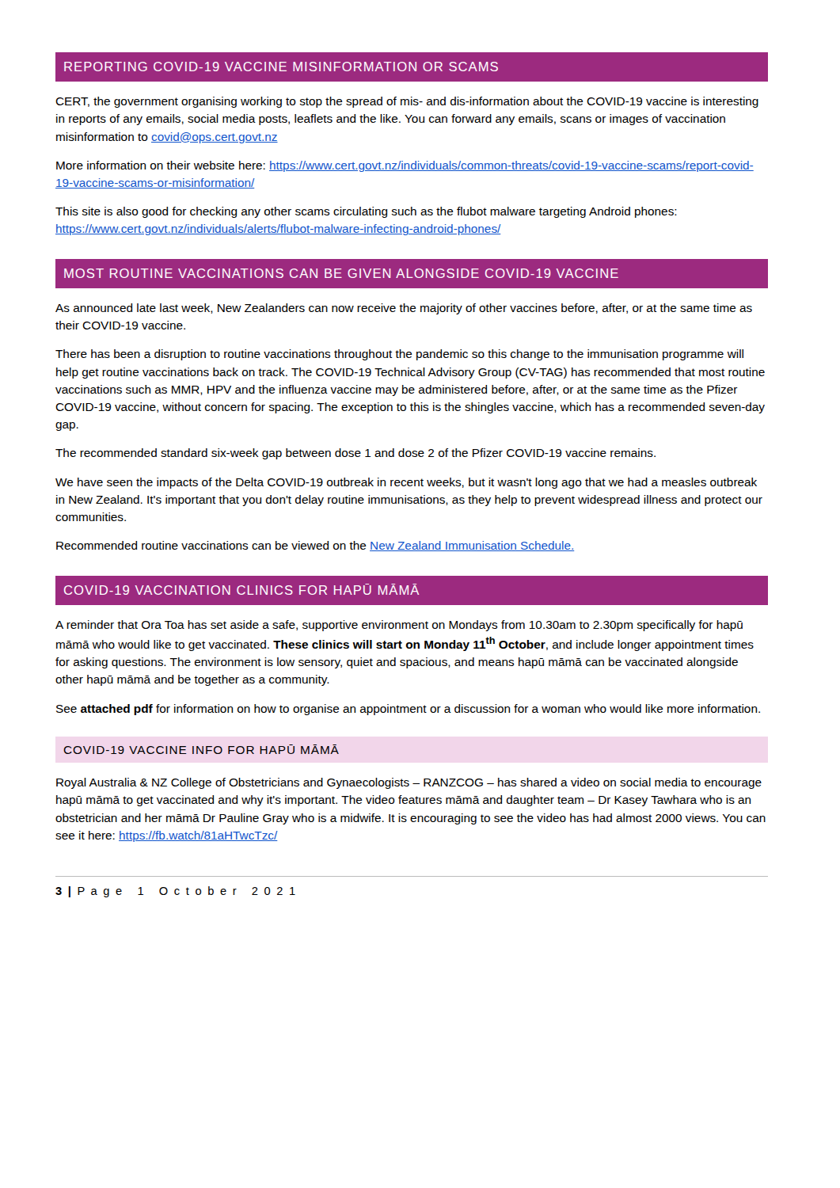Reporting COVID-19 vaccine misinformation or scams
CERT, the government organising working to stop the spread of mis- and dis-information about the COVID-19 vaccine is interesting in reports of any emails, social media posts, leaflets and the like. You can forward any emails, scans or images of vaccination misinformation to covid@ops.cert.govt.nz
More information on their website here: https://www.cert.govt.nz/individuals/common-threats/covid-19-vaccine-scams/report-covid-19-vaccine-scams-or-misinformation/
This site is also good for checking any other scams circulating such as the flubot malware targeting Android phones: https://www.cert.govt.nz/individuals/alerts/flubot-malware-infecting-android-phones/
Most routine vaccinations can be given alongside COVID-19 vaccine
As announced late last week, New Zealanders can now receive the majority of other vaccines before, after, or at the same time as their COVID-19 vaccine.
There has been a disruption to routine vaccinations throughout the pandemic so this change to the immunisation programme will help get routine vaccinations back on track. The COVID-19 Technical Advisory Group (CV-TAG) has recommended that most routine vaccinations such as MMR, HPV and the influenza vaccine may be administered before, after, or at the same time as the Pfizer COVID-19 vaccine, without concern for spacing. The exception to this is the shingles vaccine, which has a recommended seven-day gap.
The recommended standard six-week gap between dose 1 and dose 2 of the Pfizer COVID-19 vaccine remains.
We have seen the impacts of the Delta COVID-19 outbreak in recent weeks, but it wasn't long ago that we had a measles outbreak in New Zealand. It's important that you don't delay routine immunisations, as they help to prevent widespread illness and protect our communities.
Recommended routine vaccinations can be viewed on the New Zealand Immunisation Schedule.
COVID-19 vaccination clinics for hapū māmā
A reminder that Ora Toa has set aside a safe, supportive environment on Mondays from 10.30am to 2.30pm specifically for hapū māmā who would like to get vaccinated. These clinics will start on Monday 11th October, and include longer appointment times for asking questions. The environment is low sensory, quiet and spacious, and means hapū māmā can be vaccinated alongside other hapū māmā and be together as a community.
See attached pdf for information on how to organise an appointment or a discussion for a woman who would like more information.
COVID-19 vaccine info for hapū māmā
Royal Australia & NZ College of Obstetricians and Gynaecologists – RANZCOG – has shared a video on social media to encourage hapū māmā to get vaccinated and why it's important. The video features māmā and daughter team – Dr Kasey Tawhara who is an obstetrician and her māmā Dr Pauline Gray who is a midwife. It is encouraging to see the video has had almost 2000 views. You can see it here: https://fb.watch/81aHTwcTzc/
3 | P a g e 1 O c t o b e r 2 0 2 1